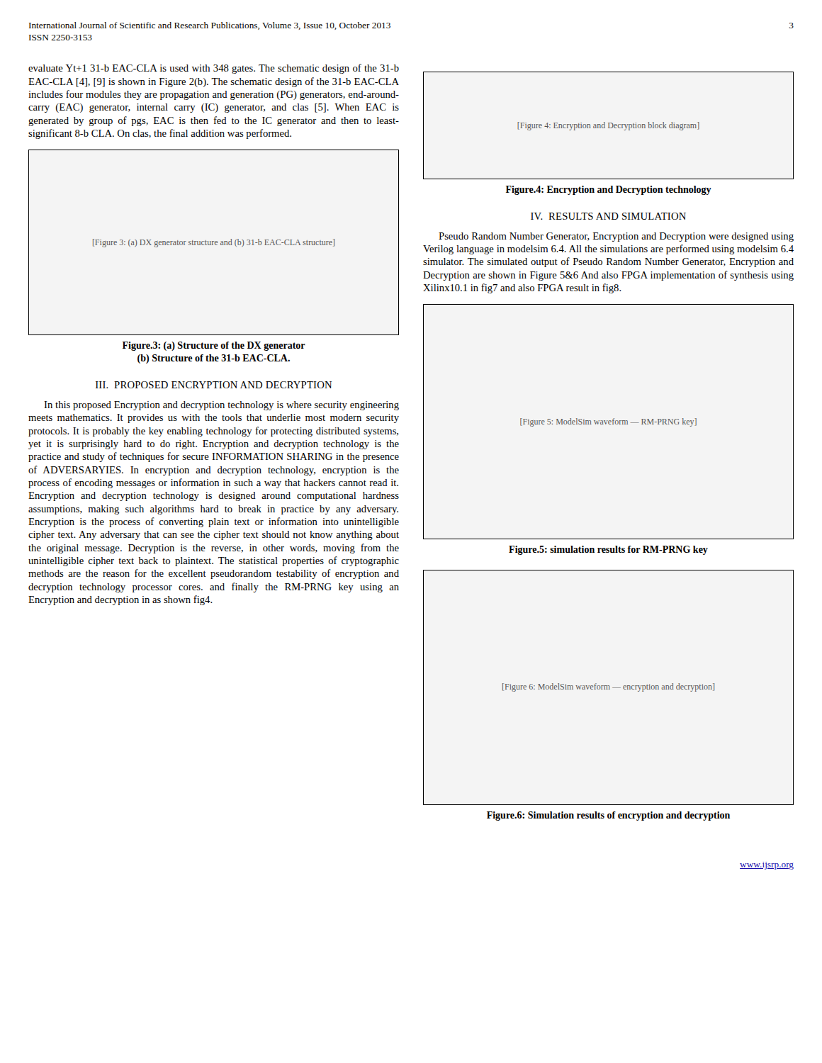International Journal of Scientific and Research Publications, Volume 3, Issue 10, October 2013
ISSN 2250-3153
3
evaluate Yt+1 31-b EAC-CLA is used with 348 gates. The schematic design of the 31-b EAC-CLA [4], [9] is shown in Figure 2(b). The schematic design of the 31-b EAC-CLA includes four modules they are propagation and generation (PG) generators, end-around-carry (EAC) generator, internal carry (IC) generator, and clas [5]. When EAC is generated by group of pgs, EAC is then fed to the IC generator and then to least-significant 8-b CLA. On clas, the final addition was performed.
[Figure 3: (a) DX generator structure and (b) 31-b EAC-CLA structure]
Figure.3: (a) Structure of the DX generator (b) Structure of the 31-b EAC-CLA.
III. Proposed Encryption and Decryption
In this proposed Encryption and decryption technology is where security engineering meets mathematics. It provides us with the tools that underlie most modern security protocols. It is probably the key enabling technology for protecting distributed systems, yet it is surprisingly hard to do right. Encryption and decryption technology is the practice and study of techniques for secure INFORMATION SHARING in the presence of ADVERSARYIES. In encryption and decryption technology, encryption is the process of encoding messages or information in such a way that hackers cannot read it. Encryption and decryption technology is designed around computational hardness assumptions, making such algorithms hard to break in practice by any adversary. Encryption is the process of converting plain text or information into unintelligible cipher text. Any adversary that can see the cipher text should not know anything about the original message. Decryption is the reverse, in other words, moving from the unintelligible cipher text back to plaintext. The statistical properties of cryptographic methods are the reason for the excellent pseudorandom testability of encryption and decryption technology processor cores. and finally the RM-PRNG key using an Encryption and decryption in as shown fig4.
[Figure 4: Encryption and Decryption block diagram]
Figure.4: Encryption and Decryption technology
IV. Results and Simulation
Pseudo Random Number Generator, Encryption and Decryption were designed using Verilog language in modelsim 6.4. All the simulations are performed using modelsim 6.4 simulator. The simulated output of Pseudo Random Number Generator, Encryption and Decryption are shown in Figure 5&6 And also FPGA implementation of synthesis using Xilinx10.1 in fig7 and also FPGA result in fig8.
[Figure 5: ModelSim waveform — RM-PRNG key]
Figure.5: simulation results for RM-PRNG key
[Figure 6: ModelSim waveform — encryption and decryption]
Figure.6: Simulation results of encryption and decryption
www.ijsrp.org